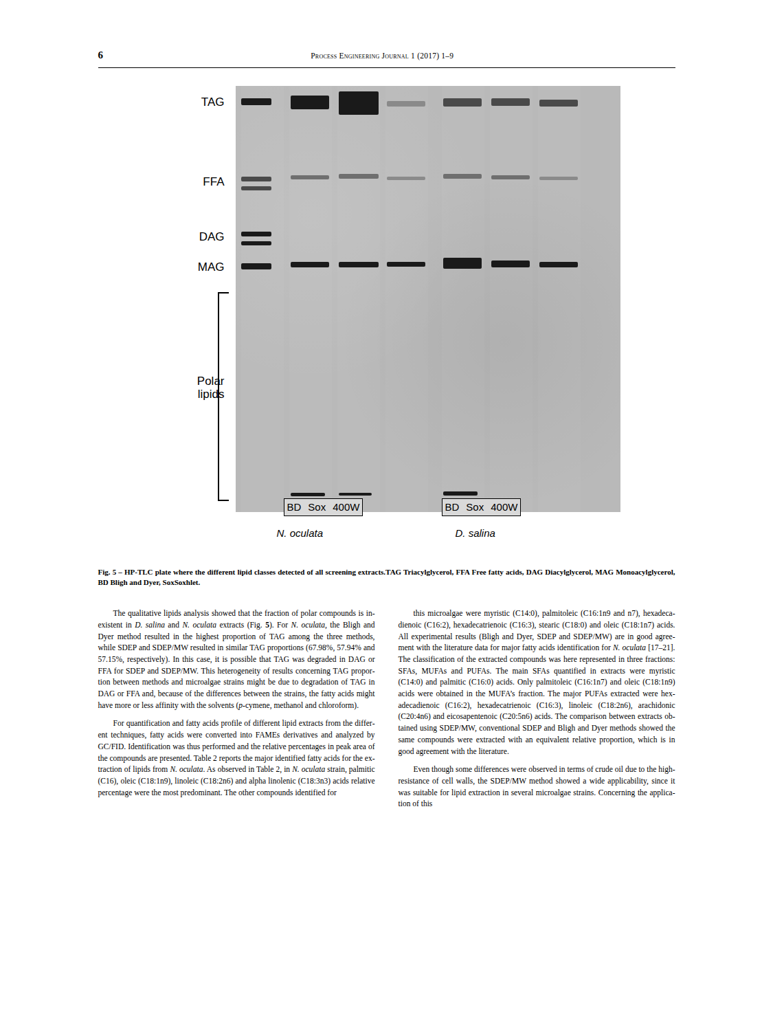6
Process Engineering Journal 1 (2017) 1–9
TAG FFA DAG MAG Polar
lipids
BD Sox 400W
BD Sox 400W
N. oculata D. salina
Fig. 5 – HP-TLC plate where the different lipid classes detected of all screening extracts.TAG Triacylglycerol, FFA Free fatty acids, DAG Diacylglycerol, MAG Monoacylglycerol, BD Bligh and Dyer, SoxSoxhlet.
The qualitative lipids analysis showed that the fraction of polar compounds is inexistent in D. salina and N. oculata extracts (Fig. 5). For N. oculata, the Bligh and Dyer method resulted in the highest proportion of TAG among the three methods, while SDEP and SDEP/MW resulted in similar TAG proportions (67.98%, 57.94% and 57.15%, respectively). In this case, it is possible that TAG was degraded in DAG or FFA for SDEP and SDEP/MW. This heterogeneity of results concerning TAG proportion between methods and microalgae strains might be due to degradation of TAG in DAG or FFA and, because of the differences between the strains, the fatty acids might have more or less affinity with the solvents (p-cymene, methanol and chloroform).
For quantification and fatty acids profile of different lipid extracts from the different techniques, fatty acids were converted into FAMEs derivatives and analyzed by GC/FID. Identification was thus performed and the relative percentages in peak area of the compounds are presented. Table 2 reports the major identified fatty acids for the extraction of lipids from N. oculata. As observed in Table 2, in N. oculata strain, palmitic (C16), oleic (C18:1n9), linoleic (C18:2n6) and alpha linolenic (C18:3n3) acids relative percentage were the most predominant. The other compounds identified for
this microalgae were myristic (C14:0), palmitoleic (C16:1n9 and n7), hexadecadienoic (C16:2), hexadecatrienoic (C16:3), stearic (C18:0) and oleic (C18:1n7) acids. All experimental results (Bligh and Dyer, SDEP and SDEP/MW) are in good agreement with the literature data for major fatty acids identification for N. oculata [17–21]. The classification of the extracted compounds was here represented in three fractions: SFAs, MUFAs and PUFAs. The main SFAs quantified in extracts were myristic (C14:0) and palmitic (C16:0) acids. Only palmitoleic (C16:1n7) and oleic (C18:1n9) acids were obtained in the MUFA’s fraction. The major PUFAs extracted were hexadecadienoic (C16:2), hexadecatrienoic (C16:3), linoleic (C18:2n6), arachidonic (C20:4n6) and eicosapentenoic (C20:5n6) acids. The comparison between extracts obtained using SDEP/MW, conventional SDEP and Bligh and Dyer methods showed the same compounds were extracted with an equivalent relative proportion, which is in good agreement with the literature.
Even though some differences were observed in terms of crude oil due to the high-resistance of cell walls, the SDEP/MW method showed a wide applicability, since it was suitable for lipid extraction in several microalgae strains. Concerning the application of this